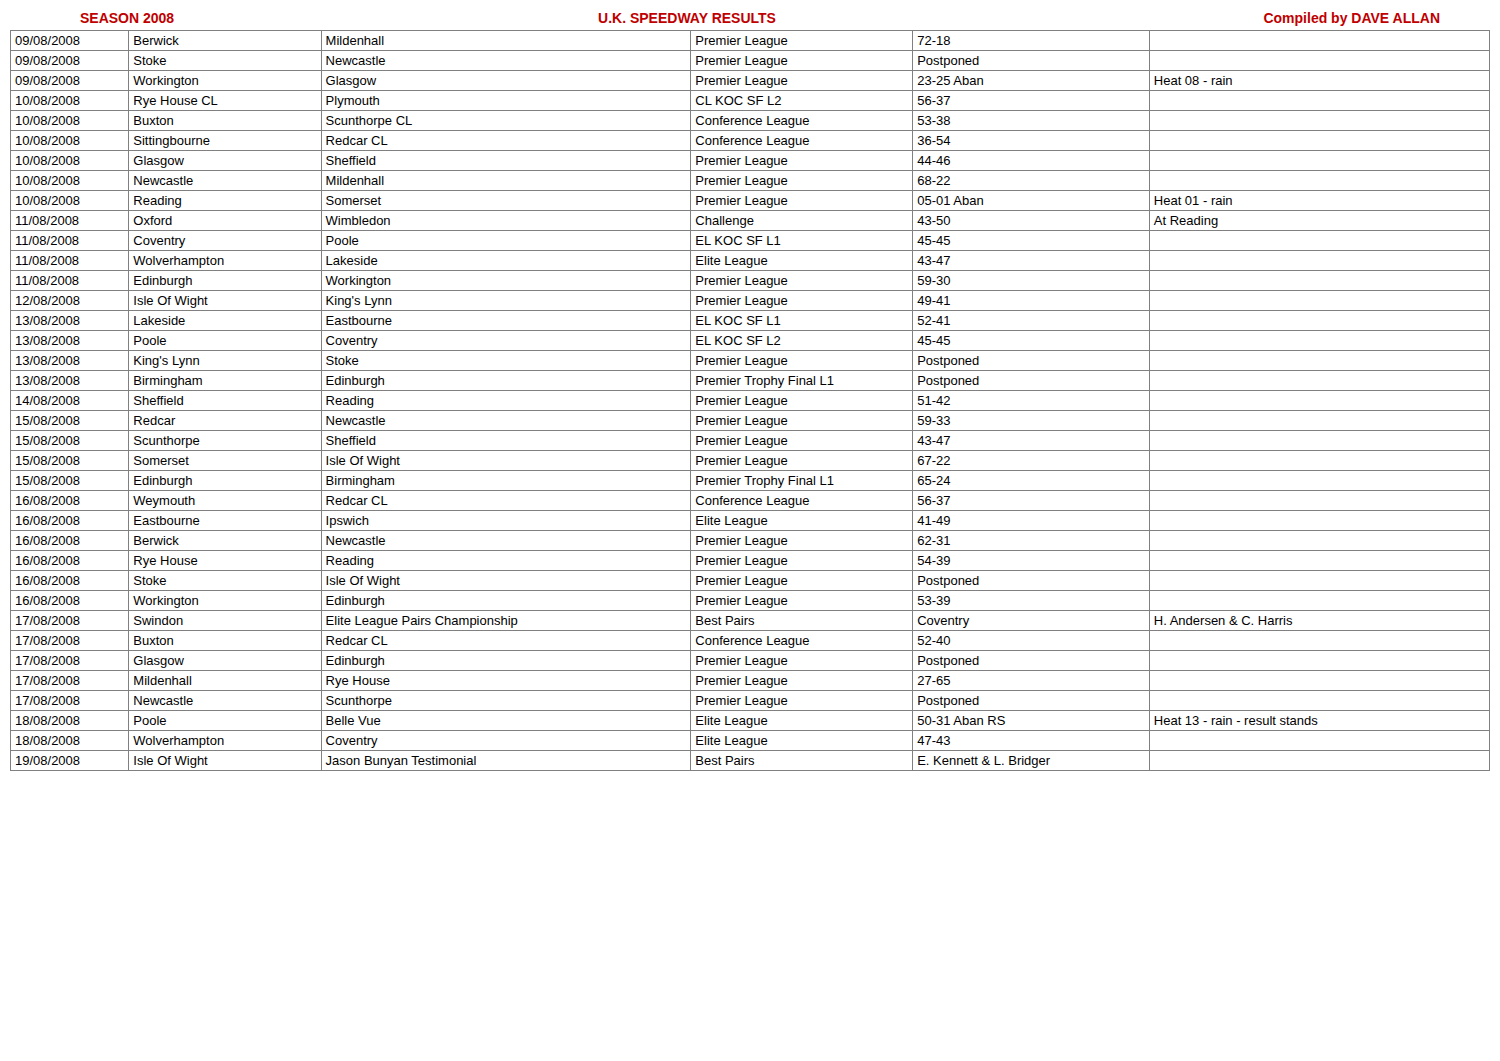SEASON 2008
U.K. SPEEDWAY RESULTS
Compiled by DAVE ALLAN
| 09/08/2008 | Berwick | Mildenhall | Premier League | 72-18 | |
| 09/08/2008 | Stoke | Newcastle | Premier League | Postponed | |
| 09/08/2008 | Workington | Glasgow | Premier League | 23-25 Aban | Heat 08 - rain |
| 10/08/2008 | Rye House CL | Plymouth | CL KOC SF L2 | 56-37 | |
| 10/08/2008 | Buxton | Scunthorpe CL | Conference League | 53-38 | |
| 10/08/2008 | Sittingbourne | Redcar CL | Conference League | 36-54 | |
| 10/08/2008 | Glasgow | Sheffield | Premier League | 44-46 | |
| 10/08/2008 | Newcastle | Mildenhall | Premier League | 68-22 | |
| 10/08/2008 | Reading | Somerset | Premier League | 05-01 Aban | Heat 01 - rain |
| 11/08/2008 | Oxford | Wimbledon | Challenge | 43-50 | At Reading |
| 11/08/2008 | Coventry | Poole | EL KOC SF L1 | 45-45 | |
| 11/08/2008 | Wolverhampton | Lakeside | Elite League | 43-47 | |
| 11/08/2008 | Edinburgh | Workington | Premier League | 59-30 | |
| 12/08/2008 | Isle Of Wight | King's Lynn | Premier League | 49-41 | |
| 13/08/2008 | Lakeside | Eastbourne | EL KOC SF L1 | 52-41 | |
| 13/08/2008 | Poole | Coventry | EL KOC SF L2 | 45-45 | |
| 13/08/2008 | King's Lynn | Stoke | Premier League | Postponed | |
| 13/08/2008 | Birmingham | Edinburgh | Premier Trophy Final L1 | Postponed | |
| 14/08/2008 | Sheffield | Reading | Premier League | 51-42 | |
| 15/08/2008 | Redcar | Newcastle | Premier League | 59-33 | |
| 15/08/2008 | Scunthorpe | Sheffield | Premier League | 43-47 | |
| 15/08/2008 | Somerset | Isle Of Wight | Premier League | 67-22 | |
| 15/08/2008 | Edinburgh | Birmingham | Premier Trophy Final L1 | 65-24 | |
| 16/08/2008 | Weymouth | Redcar CL | Conference League | 56-37 | |
| 16/08/2008 | Eastbourne | Ipswich | Elite League | 41-49 | |
| 16/08/2008 | Berwick | Newcastle | Premier League | 62-31 | |
| 16/08/2008 | Rye House | Reading | Premier League | 54-39 | |
| 16/08/2008 | Stoke | Isle Of Wight | Premier League | Postponed | |
| 16/08/2008 | Workington | Edinburgh | Premier League | 53-39 | |
| 17/08/2008 | Swindon | Elite League Pairs Championship | Best Pairs | Coventry | H. Andersen & C. Harris |
| 17/08/2008 | Buxton | Redcar CL | Conference League | 52-40 | |
| 17/08/2008 | Glasgow | Edinburgh | Premier League | Postponed | |
| 17/08/2008 | Mildenhall | Rye House | Premier League | 27-65 | |
| 17/08/2008 | Newcastle | Scunthorpe | Premier League | Postponed | |
| 18/08/2008 | Poole | Belle Vue | Elite League | 50-31 Aban RS | Heat 13 - rain - result stands |
| 18/08/2008 | Wolverhampton | Coventry | Elite League | 47-43 | |
| 19/08/2008 | Isle Of Wight | Jason Bunyan Testimonial | Best Pairs | E. Kennett & L. Bridger | |